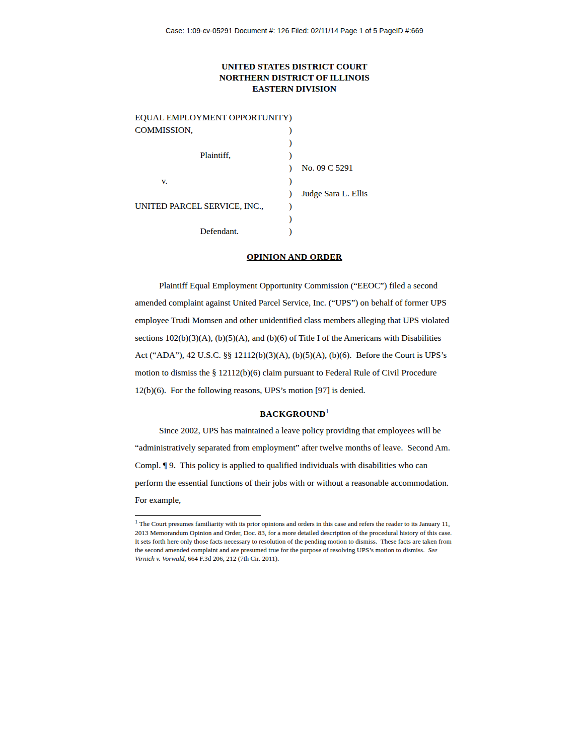Case: 1:09-cv-05291 Document #: 126 Filed: 02/11/14 Page 1 of 5 PageID #:669
UNITED STATES DISTRICT COURT
NORTHERN DISTRICT OF ILLINOIS
EASTERN DIVISION
| EQUAL EMPLOYMENT OPPORTUNITY COMMISSION, | ) ) | |
| | ) | |
| Plaintiff, | ) | |
| | ) | No. 09 C 5291 |
| v. | ) | |
| | ) | Judge Sara L. Ellis |
| UNITED PARCEL SERVICE, INC., | ) | |
| | ) | |
| Defendant. | ) | |
OPINION AND ORDER
Plaintiff Equal Employment Opportunity Commission (“EEOC”) filed a second amended complaint against United Parcel Service, Inc. (“UPS”) on behalf of former UPS employee Trudi Momsen and other unidentified class members alleging that UPS violated sections 102(b)(3)(A), (b)(5)(A), and (b)(6) of Title I of the Americans with Disabilities Act (“ADA”), 42 U.S.C. §§ 12112(b)(3)(A), (b)(5)(A), (b)(6). Before the Court is UPS’s motion to dismiss the § 12112(b)(6) claim pursuant to Federal Rule of Civil Procedure 12(b)(6). For the following reasons, UPS’s motion [97] is denied.
BACKGROUND1
Since 2002, UPS has maintained a leave policy providing that employees will be “administratively separated from employment” after twelve months of leave. Second Am. Compl. ¶ 9. This policy is applied to qualified individuals with disabilities who can perform the essential functions of their jobs with or without a reasonable accommodation. For example,
1 The Court presumes familiarity with its prior opinions and orders in this case and refers the reader to its January 11, 2013 Memorandum Opinion and Order, Doc. 83, for a more detailed description of the procedural history of this case. It sets forth here only those facts necessary to resolution of the pending motion to dismiss. These facts are taken from the second amended complaint and are presumed true for the purpose of resolving UPS’s motion to dismiss. See Virnich v. Vorwald, 664 F.3d 206, 212 (7th Cir. 2011).